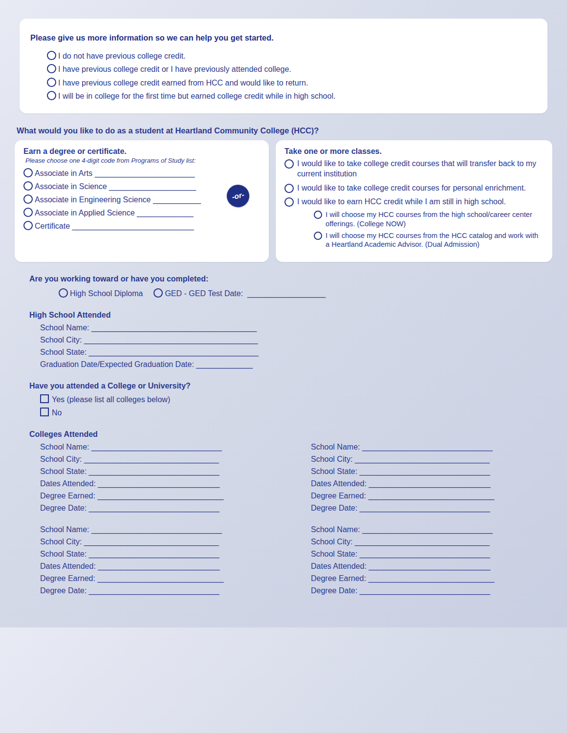Please give us more information so we can help you get started.
I do not have previous college credit.
I have previous college credit or I have previously attended college.
I have previous college credit earned from HCC and would like to return.
I will be in college for the first time but earned college credit while in high school.
What would you like to do as a student at Heartland Community College (HCC)?
Earn a degree or certificate.
Please choose one 4-digit code from Programs of Study list:
Associate in Arts _______________________
Associate in Science ____________________
Associate in Engineering Science ___________
Associate in Applied Science _____________
Certificate ____________________________
-or-
Take one or more classes.
I would like to take college credit courses that will transfer back to my current institution
I would like to take college credit courses for personal enrichment.
I would like to earn HCC credit while I am still in high school.
I will choose my HCC courses from the high school/career center offerings. (College NOW)
I will choose my HCC courses from the HCC catalog and work with a Heartland Academic Advisor. (Dual Admission)
Are you working toward or have you completed:
High School Diploma GED - GED Test Date: __________________
High School Attended
School Name: ______________________________________
School City: ________________________________________
School State: _______________________________________
Graduation Date/Expected Graduation Date: _____________
Have you attended a College or University?
Yes (please list all colleges below)
No
Colleges Attended
School Name: ______________________________
School City: _______________________________
School State: ______________________________
Dates Attended: ____________________________
Degree Earned: _____________________________
Degree Date: ______________________________
School Name: ______________________________
School City: _______________________________
School State: ______________________________
Dates Attended: ____________________________
Degree Earned: _____________________________
Degree Date: ______________________________
School Name: ______________________________
School City: _______________________________
School State: ______________________________
Dates Attended: ____________________________
Degree Earned: _____________________________
Degree Date: ______________________________
School Name: ______________________________
School City: _______________________________
School State: ______________________________
Dates Attended: ____________________________
Degree Earned: _____________________________
Degree Date: ______________________________